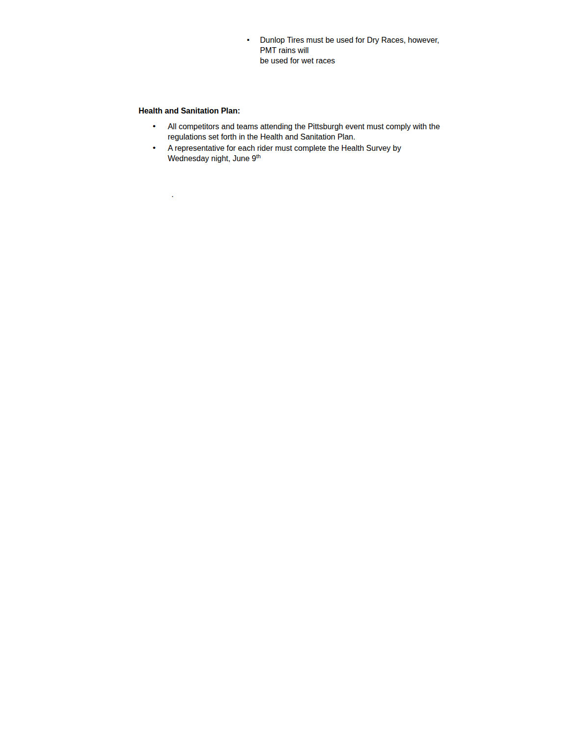Dunlop Tires must be used for Dry Races, however, PMT rains will be used for wet races
Health and Sanitation Plan:
All competitors and teams attending the Pittsburgh event must comply with the regulations set forth in the Health and Sanitation Plan.
A representative for each rider must complete the Health Survey by Wednesday night, June 9th
.